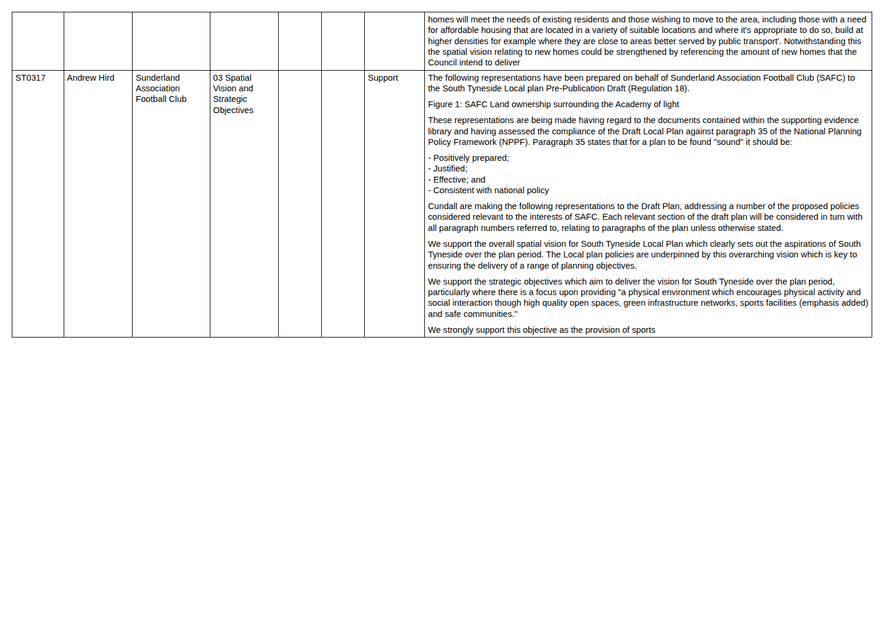| | | | | | | | homes will meet the needs of existing residents and those wishing to move to the area, including those with a need for affordable housing that are located in a variety of suitable locations and where it's appropriate to do so, build at higher densities for example where they are close to areas better served by public transport'. Notwithstanding this the spatial vision relating to new homes could be strengthened by referencing the amount of new homes that the Council intend to deliver |
| ST0317 | Andrew Hird | Sunderland Association Football Club | 03 Spatial Vision and Strategic Objectives | | | Support | The following representations have been prepared on behalf of Sunderland Association Football Club (SAFC) to the South Tyneside Local plan Pre-Publication Draft (Regulation 18). Figure 1: SAFC Land ownership surrounding the Academy of light These representations are being made having regard to the documents contained within the supporting evidence library and having assessed the compliance of the Draft Local Plan against paragraph 35 of the National Planning Policy Framework (NPPF). Paragraph 35 states that for a plan to be found "sound" it should be: - Positively prepared; - Justified; - Effective; and - Consistent with national policy Cundall are making the following representations to the Draft Plan, addressing a number of the proposed policies considered relevant to the interests of SAFC. Each relevant section of the draft plan will be considered in turn with all paragraph numbers referred to, relating to paragraphs of the plan unless otherwise stated. We support the overall spatial vision for South Tyneside Local Plan which clearly sets out the aspirations of South Tyneside over the plan period. The Local plan policies are underpinned by this overarching vision which is key to ensuring the delivery of a range of planning objectives. We support the strategic objectives which aim to deliver the vision for South Tyneside over the plan period, particularly where there is a focus upon providing "a physical environment which encourages physical activity and social interaction though high quality open spaces, green infrastructure networks, sports facilities (emphasis added) and safe communities." We strongly support this objective as the provision of sports |